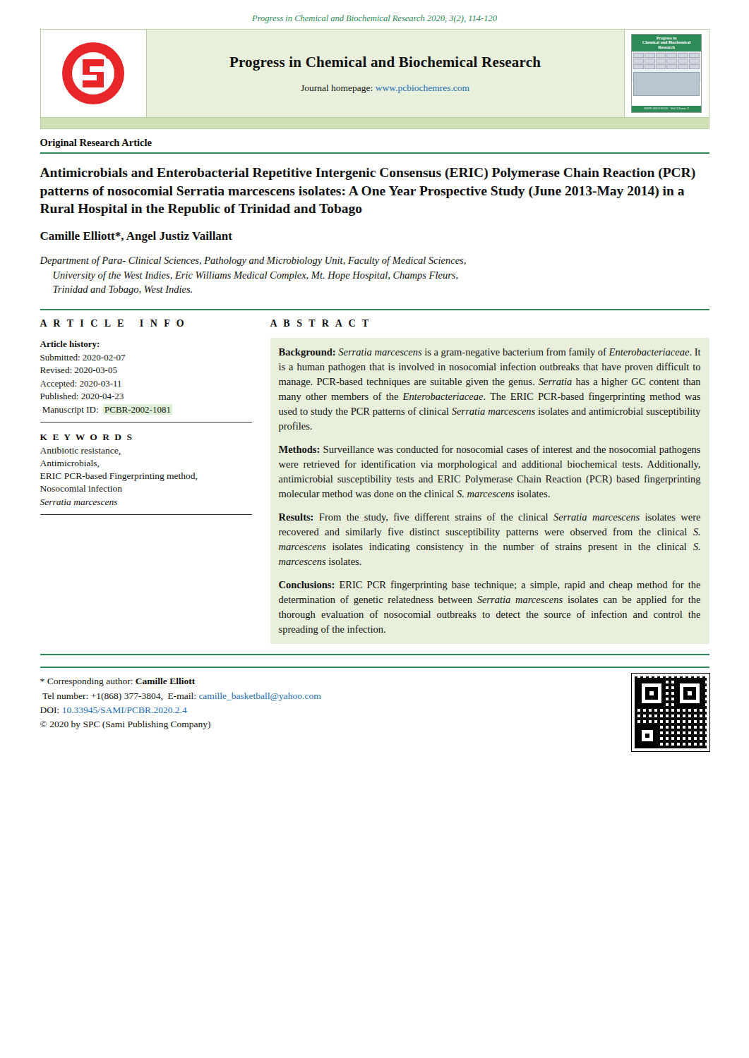Progress in Chemical and Biochemical Research 2020, 3(2), 114-120
Progress in Chemical and Biochemical Research
Journal homepage: www.pcbiochemres.com
Progress in
Chemical and Biochemical
Research
ISSN 2613-8123 Vol 3 Issue 2
Original Research Article
Antimicrobials and Enterobacterial Repetitive Intergenic Consensus (ERIC) Polymerase Chain Reaction (PCR) patterns of nosocomial Serratia marcescens isolates: A One Year Prospective Study (June 2013-May 2014) in a Rural Hospital in the Republic of Trinidad and Tobago
Camille Elliott*, Angel Justiz Vaillant
Department of Para- Clinical Sciences, Pathology and Microbiology Unit, Faculty of Medical Sciences, University of the West Indies, Eric Williams Medical Complex, Mt. Hope Hospital, Champs Fleurs, Trinidad and Tobago, West Indies.
A R T I C L E I N F O
Article history:
Submitted: 2020-02-07
Revised: 2020-03-05
Accepted: 2020-03-11
Published: 2020-04-23
Manuscript ID: PCBR-2002-1081
K E Y W O R D S
Antibiotic resistance,
Antimicrobials,
ERIC PCR-based Fingerprinting method,
Nosocomial infection
Serratia marcescens
A B S T R A C T
Background: Serratia marcescens is a gram-negative bacterium from family of Enterobacteriaceae. It is a human pathogen that is involved in nosocomial infection outbreaks that have proven difficult to manage. PCR-based techniques are suitable given the genus. Serratia has a higher GC content than many other members of the Enterobacteriaceae. The ERIC PCR-based fingerprinting method was used to study the PCR patterns of clinical Serratia marcescens isolates and antimicrobial susceptibility profiles.
Methods: Surveillance was conducted for nosocomial cases of interest and the nosocomial pathogens were retrieved for identification via morphological and additional biochemical tests. Additionally, antimicrobial susceptibility tests and ERIC Polymerase Chain Reaction (PCR) based fingerprinting molecular method was done on the clinical S. marcescens isolates.
Results: From the study, five different strains of the clinical Serratia marcescens isolates were recovered and similarly five distinct susceptibility patterns were observed from the clinical S. marcescens isolates indicating consistency in the number of strains present in the clinical S. marcescens isolates.
Conclusions: ERIC PCR fingerprinting base technique; a simple, rapid and cheap method for the determination of genetic relatedness between Serratia marcescens isolates can be applied for the thorough evaluation of nosocomial outbreaks to detect the source of infection and control the spreading of the infection.
* Corresponding author: Camille Elliott
Tel number: +1(868) 377-3804, E-mail: camille_basketball@yahoo.com
DOI: 10.33945/SAMI/PCBR.2020.2.4
© 2020 by SPC (Sami Publishing Company)